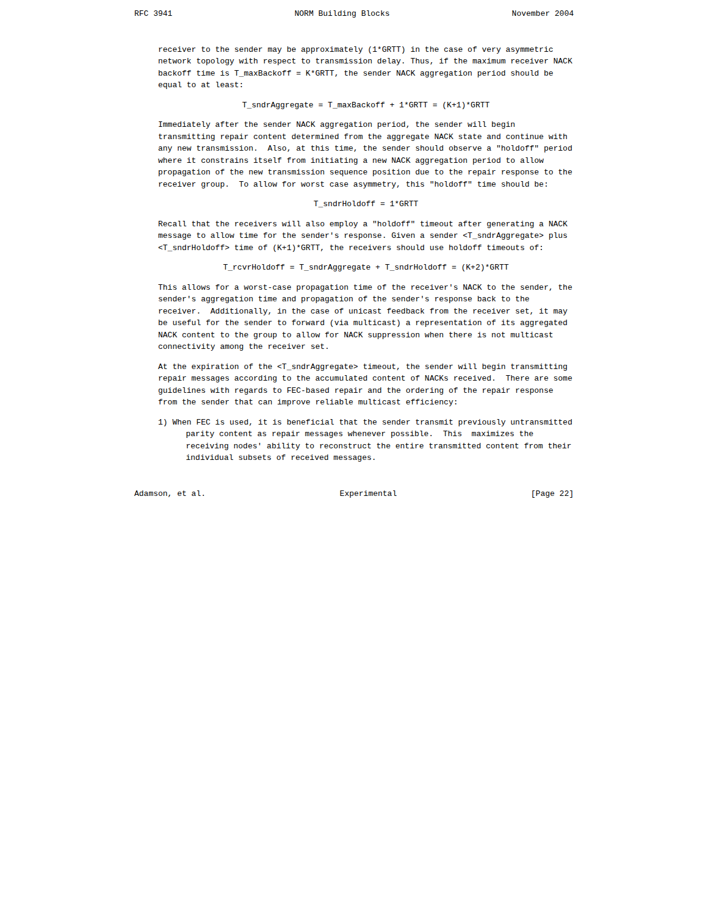RFC 3941 NORM Building Blocks November 2004
receiver to the sender may be approximately (1*GRTT) in the case of very asymmetric network topology with respect to transmission delay. Thus, if the maximum receiver NACK backoff time is T_maxBackoff = K*GRTT, the sender NACK aggregation period should be equal to at least:
T_sndrAggregate = T_maxBackoff + 1*GRTT = (K+1)*GRTT
Immediately after the sender NACK aggregation period, the sender will begin transmitting repair content determined from the aggregate NACK state and continue with any new transmission. Also, at this time, the sender should observe a "holdoff" period where it constrains itself from initiating a new NACK aggregation period to allow propagation of the new transmission sequence position due to the repair response to the receiver group. To allow for worst case asymmetry, this "holdoff" time should be:
T_sndrHoldoff = 1*GRTT
Recall that the receivers will also employ a "holdoff" timeout after generating a NACK message to allow time for the sender's response. Given a sender <T_sndrAggregate> plus <T_sndrHoldoff> time of (K+1)*GRTT, the receivers should use holdoff timeouts of:
T_rcvrHoldoff = T_sndrAggregate + T_sndrHoldoff = (K+2)*GRTT
This allows for a worst-case propagation time of the receiver's NACK to the sender, the sender's aggregation time and propagation of the sender's response back to the receiver. Additionally, in the case of unicast feedback from the receiver set, it may be useful for the sender to forward (via multicast) a representation of its aggregated NACK content to the group to allow for NACK suppression when there is not multicast connectivity among the receiver set.
At the expiration of the <T_sndrAggregate> timeout, the sender will begin transmitting repair messages according to the accumulated content of NACKs received. There are some guidelines with regards to FEC-based repair and the ordering of the repair response from the sender that can improve reliable multicast efficiency:
1) When FEC is used, it is beneficial that the sender transmit previously untransmitted parity content as repair messages whenever possible. This maximizes the receiving nodes' ability to reconstruct the entire transmitted content from their individual subsets of received messages.
Adamson, et al. Experimental [Page 22]